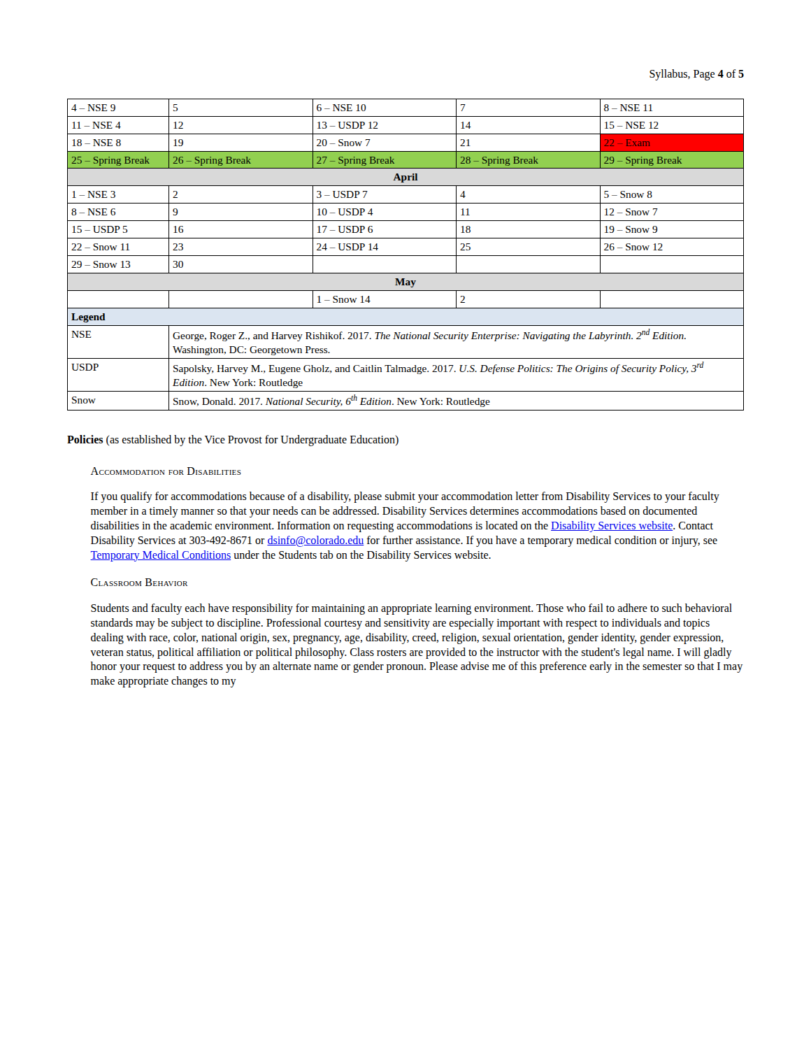Syllabus, Page 4 of 5
| 4 – NSE 9 | 5 | 6 – NSE 10 | 7 | 8 – NSE 11 |
| 11 – NSE 4 | 12 | 13 – USDP 12 | 14 | 15 – NSE 12 |
| 18 – NSE 8 | 19 | 20 – Snow 7 | 21 | 22 – Exam |
| 25 – Spring Break | 26 – Spring Break | 27 – Spring Break | 28 – Spring Break | 29 – Spring Break |
| April |
| 1 – NSE 3 | 2 | 3 – USDP 7 | 4 | 5 – Snow 8 |
| 8 – NSE 6 | 9 | 10 – USDP 4 | 11 | 12 – Snow 7 |
| 15 – USDP 5 | 16 | 17 – USDP 6 | 18 | 19 – Snow 9 |
| 22 – Snow 11 | 23 | 24 – USDP 14 | 25 | 26 – Snow 12 |
| 29 – Snow 13 | 30 | | | |
| May |
| | | 1 – Snow 14 | 2 | |
| Legend |
| NSE | George, Roger Z., and Harvey Rishikof. 2017. The National Security Enterprise: Navigating the Labyrinth. 2 nd Edition. Washington, DC: Georgetown Press. |
| USDP | Sapolsky, Harvey M., Eugene Gholz, and Caitlin Talmadge. 2017. U.S. Defense Politics: The Origins of Security Policy, 3 rd Edition . New York: Routledge |
| Snow | Snow, Donald. 2017. National Security, 6 th Edition . New York: Routledge |
Policies (as established by the Vice Provost for Undergraduate Education)
Accommodation for Disabilities
If you qualify for accommodations because of a disability, please submit your accommodation letter from Disability Services to your faculty member in a timely manner so that your needs can be addressed. Disability Services determines accommodations based on documented disabilities in the academic environment. Information on requesting accommodations is located on the Disability Services website. Contact Disability Services at 303-492-8671 or dsinfo@colorado.edu for further assistance. If you have a temporary medical condition or injury, see Temporary Medical Conditions under the Students tab on the Disability Services website.
Classroom Behavior
Students and faculty each have responsibility for maintaining an appropriate learning environment. Those who fail to adhere to such behavioral standards may be subject to discipline. Professional courtesy and sensitivity are especially important with respect to individuals and topics dealing with race, color, national origin, sex, pregnancy, age, disability, creed, religion, sexual orientation, gender identity, gender expression, veteran status, political affiliation or political philosophy. Class rosters are provided to the instructor with the student's legal name. I will gladly honor your request to address you by an alternate name or gender pronoun. Please advise me of this preference early in the semester so that I may make appropriate changes to my